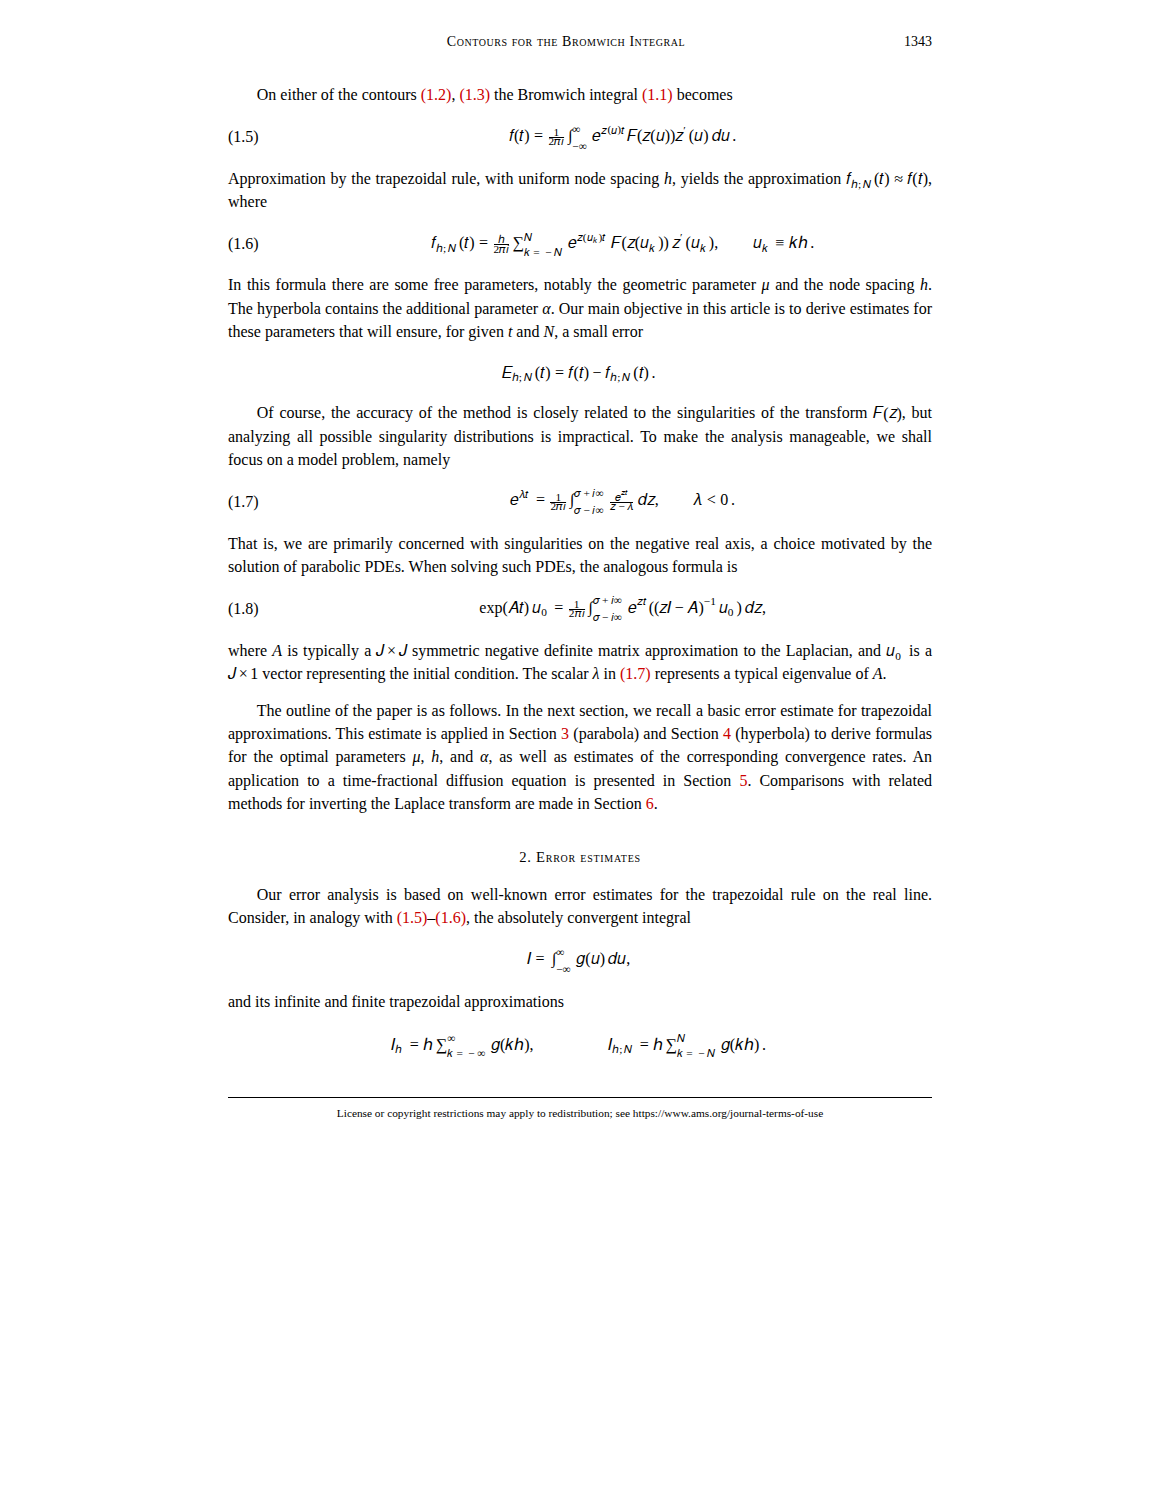Contours for the Bromwich Integral 1343
On either of the contours (1.2), (1.3) the Bromwich integral (1.1) becomes
(1.5) f(t) = 12πi ∫ −∞ ∞ ez(u)t F(z(u)) z′(u) du.
Approximation by the trapezoidal rule, with uniform node spacing h, yields the approximation fh;N(t)≈f(t), where
(1.6) fh;N(t) = h2πi ∑ k=−N N ez(uk)t F(z(uk)) z′(uk) , uk≡kh.
In this formula there are some free parameters, notably the geometric parameter μ and the node spacing h. The hyperbola contains the additional parameter α. Our main objective in this article is to derive estimates for these parameters that will ensure, for given t and N, a small error
Eh;N(t) = f(t) − fh;N(t).
Of course, the accuracy of the method is closely related to the singularities of the transform F(z), but analyzing all possible singularity distributions is impractical. To make the analysis manageable, we shall focus on a model problem, namely
(1.7) eλt = 12πi ∫ σ−i∞ σ+i∞ ezt z−λ dz, λ<0.
That is, we are primarily concerned with singularities on the negative real axis, a choice motivated by the solution of parabolic PDEs. When solving such PDEs, the analogous formula is
(1.8) exp(At) u0 = 12πi ∫ σ−i∞ σ+i∞ ezt ( (zI−A) −1 u0 ) dz,
where A is typically a J×J symmetric negative definite matrix approximation to the Laplacian, and u0 is a J×1 vector representing the initial condition. The scalar λ in (1.7) represents a typical eigenvalue of A.
The outline of the paper is as follows. In the next section, we recall a basic error estimate for trapezoidal approximations. This estimate is applied in Section 3 (parabola) and Section 4 (hyperbola) to derive formulas for the optimal parameters μ, h, and α, as well as estimates of the corresponding convergence rates. An application to a time-fractional diffusion equation is presented in Section 5. Comparisons with related methods for inverting the Laplace transform are made in Section 6.
2. Error estimates
Our error analysis is based on well-known error estimates for the trapezoidal rule on the real line. Consider, in analogy with (1.5)–(1.6), the absolutely convergent integral
I = ∫ −∞ ∞ g(u) du,
and its infinite and finite trapezoidal approximations
Ih = h ∑ k=−∞ ∞ g(kh), Ih;N = h ∑ k=−N N g(kh).
License or copyright restrictions may apply to redistribution; see https://www.ams.org/journal-terms-of-use